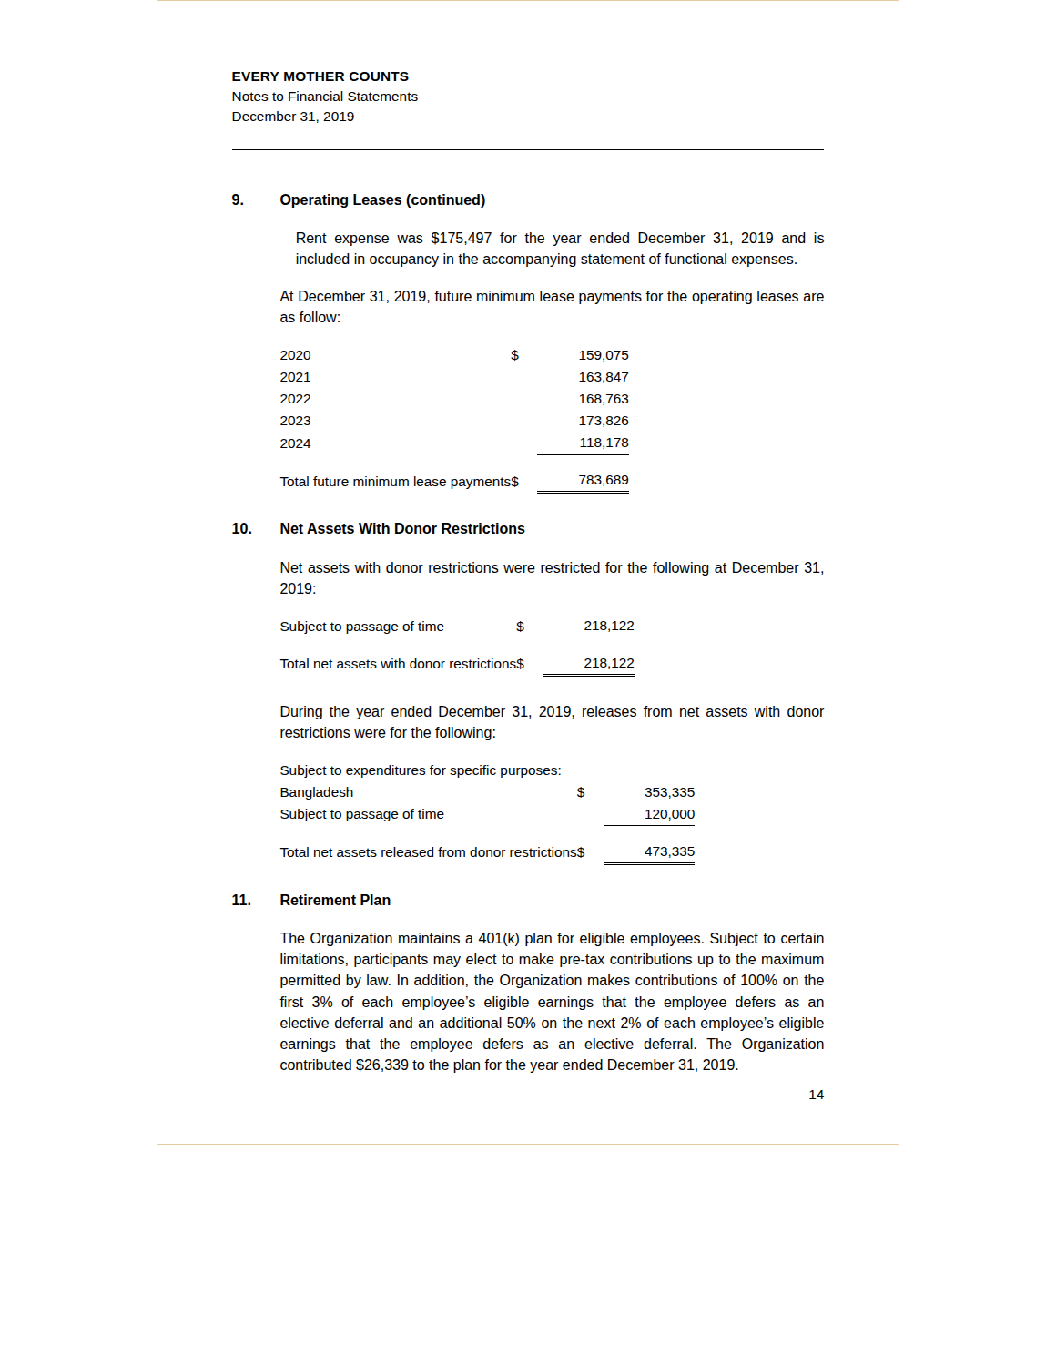EVERY MOTHER COUNTS
Notes to Financial Statements
December 31, 2019
9.
Operating Leases (continued)
Rent expense was $175,497 for the year ended December 31, 2019 and is included in occupancy in the accompanying statement of functional expenses.
At December 31, 2019, future minimum lease payments for the operating leases are as follow:
| 2020 | $ | 159,075 |
| 2021 | | 163,847 |
| 2022 | | 168,763 |
| 2023 | | 173,826 |
| 2024 | | 118,178 |
| Total future minimum lease payments | $ | 783,689 |
10.
Net Assets With Donor Restrictions
Net assets with donor restrictions were restricted for the following at December 31, 2019:
| Subject to passage of time | $ | 218,122 |
| Total net assets with donor restrictions | $ | 218,122 |
During the year ended December 31, 2019, releases from net assets with donor restrictions were for the following:
| Subject to expenditures for specific purposes: | | |
| Bangladesh | $ | 353,335 |
| Subject to passage of time | | 120,000 |
| Total net assets released from donor restrictions | $ | 473,335 |
11.
Retirement Plan
The Organization maintains a 401(k) plan for eligible employees. Subject to certain limitations, participants may elect to make pre-tax contributions up to the maximum permitted by law. In addition, the Organization makes contributions of 100% on the first 3% of each employee’s eligible earnings that the employee defers as an elective deferral and an additional 50% on the next 2% of each employee’s eligible earnings that the employee defers as an elective deferral. The Organization contributed $26,339 to the plan for the year ended December 31, 2019.
14